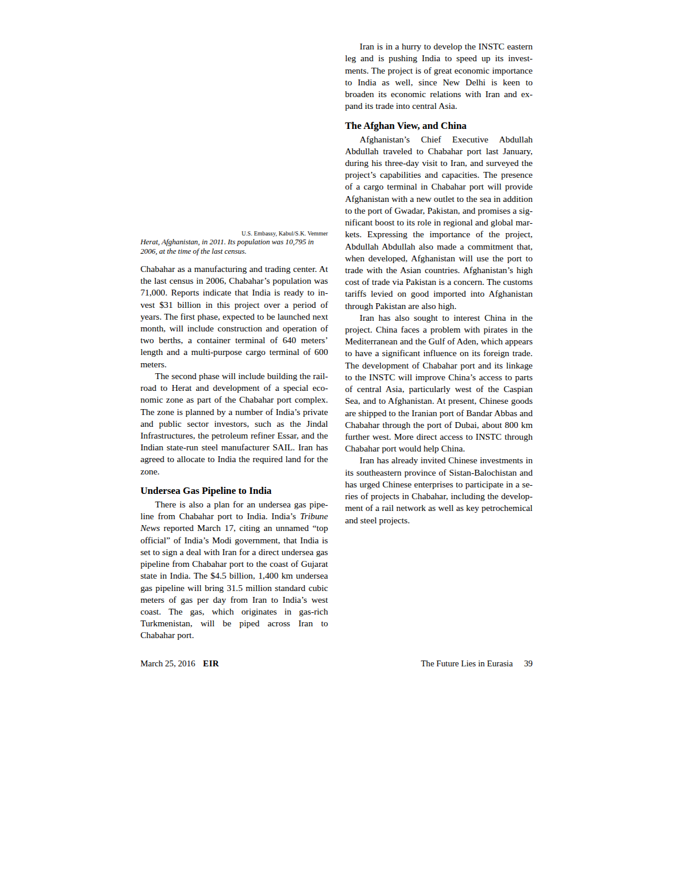U.S. Embassy, Kabul/S.K. Vemmer
Herat, Afghanistan, in 2011. Its population was 10,795 in 2006, at the time of the last census.
Chabahar as a manufacturing and trading center. At the last census in 2006, Chabahar’s population was 71,000. Reports indicate that India is ready to invest $31 billion in this project over a period of years. The first phase, expected to be launched next month, will include construction and operation of two berths, a container terminal of 640 meters’ length and a multi-purpose cargo terminal of 600 meters.
The second phase will include building the railroad to Herat and development of a special economic zone as part of the Chabahar port complex. The zone is planned by a number of India’s private and public sector investors, such as the Jindal Infrastructures, the petroleum refiner Essar, and the Indian state-run steel manufacturer SAIL. Iran has agreed to allocate to India the required land for the zone.
Undersea Gas Pipeline to India
There is also a plan for an undersea gas pipeline from Chabahar port to India. India’s Tribune News reported March 17, citing an unnamed “top official” of India’s Modi government, that India is set to sign a deal with Iran for a direct undersea gas pipeline from Chabahar port to the coast of Gujarat state in India. The $4.5 billion, 1,400 km undersea gas pipeline will bring 31.5 million standard cubic meters of gas per day from Iran to India’s west coast. The gas, which originates in gas-rich Turkmenistan, will be piped across Iran to Chabahar port.
Iran is in a hurry to develop the INSTC eastern leg and is pushing India to speed up its investments. The project is of great economic importance to India as well, since New Delhi is keen to broaden its economic relations with Iran and expand its trade into central Asia.
The Afghan View, and China
Afghanistan’s Chief Executive Abdullah Abdullah traveled to Chabahar port last January, during his three-day visit to Iran, and surveyed the project’s capabilities and capacities. The presence of a cargo terminal in Chabahar port will provide Afghanistan with a new outlet to the sea in addition to the port of Gwadar, Pakistan, and promises a significant boost to its role in regional and global markets. Expressing the importance of the project, Abdullah Abdullah also made a commitment that, when developed, Afghanistan will use the port to trade with the Asian countries. Afghanistan’s high cost of trade via Pakistan is a concern. The customs tariffs levied on good imported into Afghanistan through Pakistan are also high.
Iran has also sought to interest China in the project. China faces a problem with pirates in the Mediterranean and the Gulf of Aden, which appears to have a significant influence on its foreign trade. The development of Chabahar port and its linkage to the INSTC will improve China’s access to parts of central Asia, particularly west of the Caspian Sea, and to Afghanistan. At present, Chinese goods are shipped to the Iranian port of Bandar Abbas and Chabahar through the port of Dubai, about 800 km further west. More direct access to INSTC through Chabahar port would help China.
Iran has already invited Chinese investments in its southeastern province of Sistan-Balochistan and has urged Chinese enterprises to participate in a series of projects in Chabahar, including the development of a rail network as well as key petrochemical and steel projects.
March 25, 2016 EIR
The Future Lies in Eurasia 39